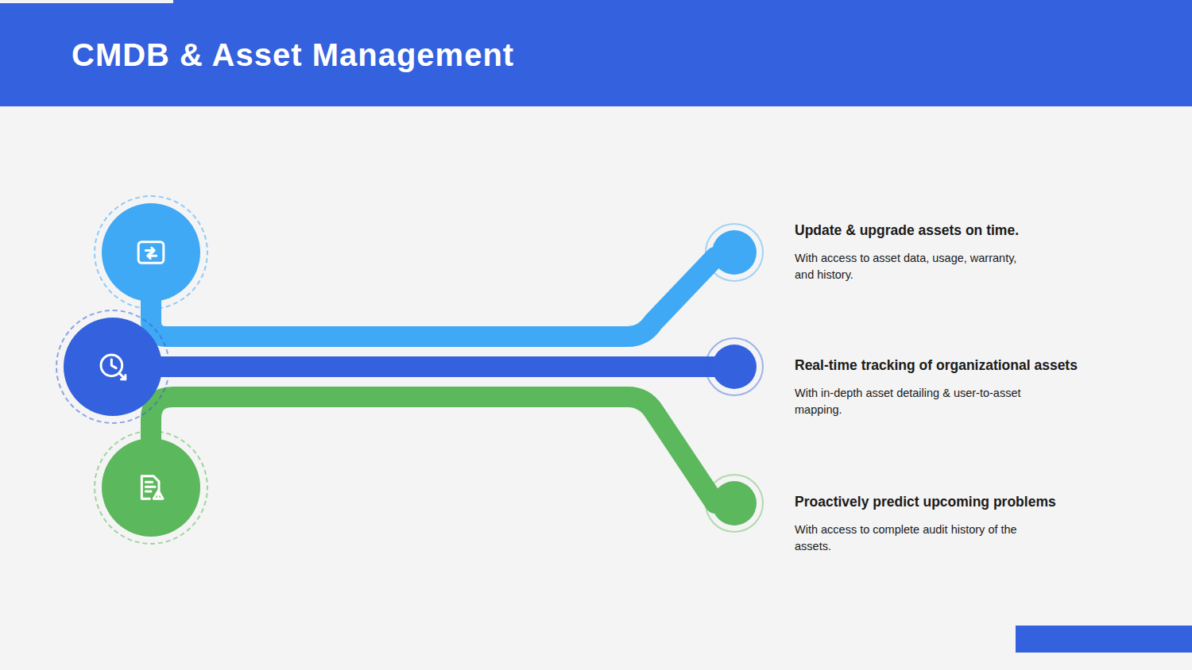CMDB & Asset Management
Update & upgrade assets on time.
With access to asset data, usage, warranty, and history.
Real-time tracking of organizational assets
With in-depth asset detailing & user-to-asset mapping.
Proactively predict upcoming problems
With access to complete audit history of the assets.